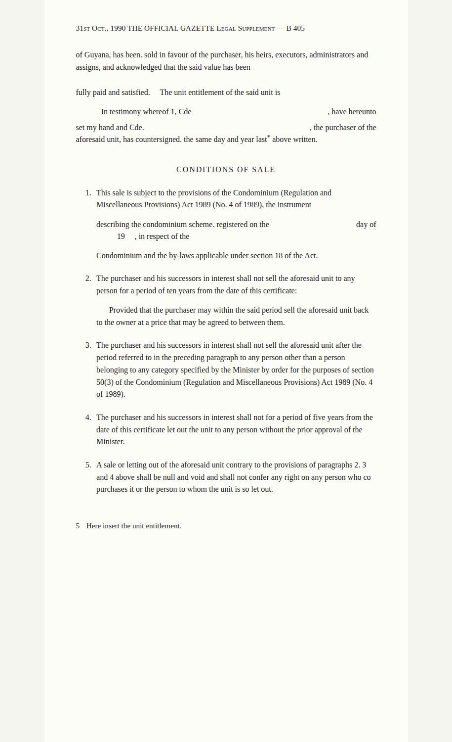31st Oct., 1990 THE OFFICIAL GAZETTE Legal Supplement — B 405
of Guyana, has been. sold in favour of the purchaser, his heirs, executors, administrators and assigns, and acknowledged that the said value has been
fully paid and satisfied. The unit entitlement of the said unit is
In testimony whereof 1, Cde , have hereunto
set my hand and Cde. , the purchaser of the
aforesaid unit, has countersigned. the same day and year last* above written.
CONDITIONS OF SALE
This sale is subject to the provisions of the Condominium (Regulation and Miscellaneous Provisions) Act 1989 (No. 4 of 1989), the instrument
describing the condominium scheme. registered on the day of
19 , in respect of the
Condominium and the by-laws applicable under section 18 of the Act.
The purchaser and his successors in interest shall not sell the aforesaid unit to any person for a period of ten years from the date of this certificate:
Provided that the purchaser may within the said period sell the aforesaid unit back to the owner at a price that may be agreed to between them.
The purchaser and his successors in interest shall not sell the aforesaid unit after the period referred to in the preceding paragraph to any person other than a person belonging to any category specified by the Minister by order for the purposes of section 50(3) of the Condominium (Regulation and Miscellaneous Provisions) Act 1989 (No. 4 of 1989).
The purchaser and his successors in interest shall not for a period of five years from the date of this certificate let out the unit to any person without the prior approval of the Minister.
A sale or letting out of the aforesaid unit contrary to the provisions of paragraphs 2. 3 and 4 above shall be null and void and shall not confer any right on any person who co purchases it or the person to whom the unit is so let out.
5 Here insert the unit entitlement.